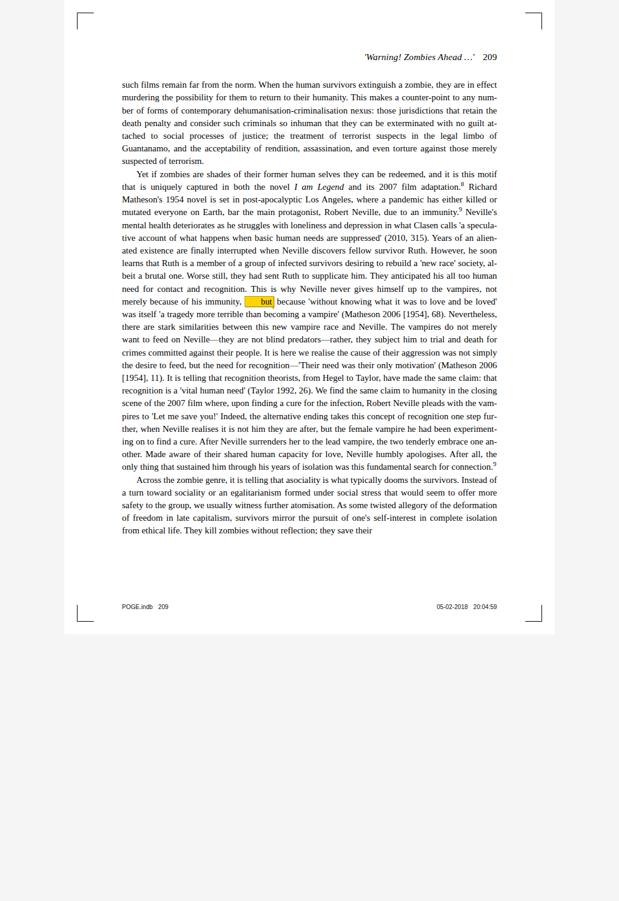'Warning! Zombies Ahead …'209
such films remain far from the norm. When the human survivors extinguish a zombie, they are in effect murdering the possibility for them to return to their humanity. This makes a counter-point to any number of forms of contemporary dehumanisation-criminalisation nexus: those jurisdictions that retain the death penalty and consider such criminals so inhuman that they can be exterminated with no guilt attached to social processes of justice; the treatment of terrorist suspects in the legal limbo of Guantanamo, and the acceptability of rendition, assassination, and even torture against those merely suspected of terrorism.
Yet if zombies are shades of their former human selves they can be redeemed, and it is this motif that is uniquely captured in both the novel I am Legend and its 2007 film adaptation.8 Richard Matheson's 1954 novel is set in post-apocalyptic Los Angeles, where a pandemic has either killed or mutated everyone on Earth, bar the main protagonist, Robert Neville, due to an immunity.9 Neville's mental health deteriorates as he struggles with loneliness and depression in what Clasen calls 'a speculative account of what happens when basic human needs are suppressed' (2010, 315). Years of an alienated existence are finally interrupted when Neville discovers fellow survivor Ruth. However, he soon learns that Ruth is a member of a group of infected survivors desiring to rebuild a 'new race' society, albeit a brutal one. Worse still, they had sent Ruth to supplicate him. They anticipated his all too human need for contact and recognition. This is why Neville never gives himself up to the vampires, not merely because of his immunity, but because 'without knowing what it was to love and be loved' was itself 'a tragedy more terrible than becoming a vampire' (Matheson 2006 [1954], 68). Nevertheless, there are stark similarities between this new vampire race and Neville. The vampires do not merely want to feed on Neville—they are not blind predators—rather, they subject him to trial and death for crimes committed against their people. It is here we realise the cause of their aggression was not simply the desire to feed, but the need for recognition—'Their need was their only motivation' (Matheson 2006 [1954], 11). It is telling that recognition theorists, from Hegel to Taylor, have made the same claim: that recognition is a 'vital human need' (Taylor 1992, 26). We find the same claim to humanity in the closing scene of the 2007 film where, upon finding a cure for the infection, Robert Neville pleads with the vampires to 'Let me save you!' Indeed, the alternative ending takes this concept of recognition one step further, when Neville realises it is not him they are after, but the female vampire he had been experimenting on to find a cure. After Neville surrenders her to the lead vampire, the two tenderly embrace one another. Made aware of their shared human capacity for love, Neville humbly apologises. After all, the only thing that sustained him through his years of isolation was this fundamental search for connection.9
Across the zombie genre, it is telling that asociality is what typically dooms the survivors. Instead of a turn toward sociality or an egalitarianism formed under social stress that would seem to offer more safety to the group, we usually witness further atomisation. As some twisted allegory of the deformation of freedom in late capitalism, survivors mirror the pursuit of one's self-interest in complete isolation from ethical life. They kill zombies without reflection; they save their
POGE.indb 209
05-02-201820:04:59